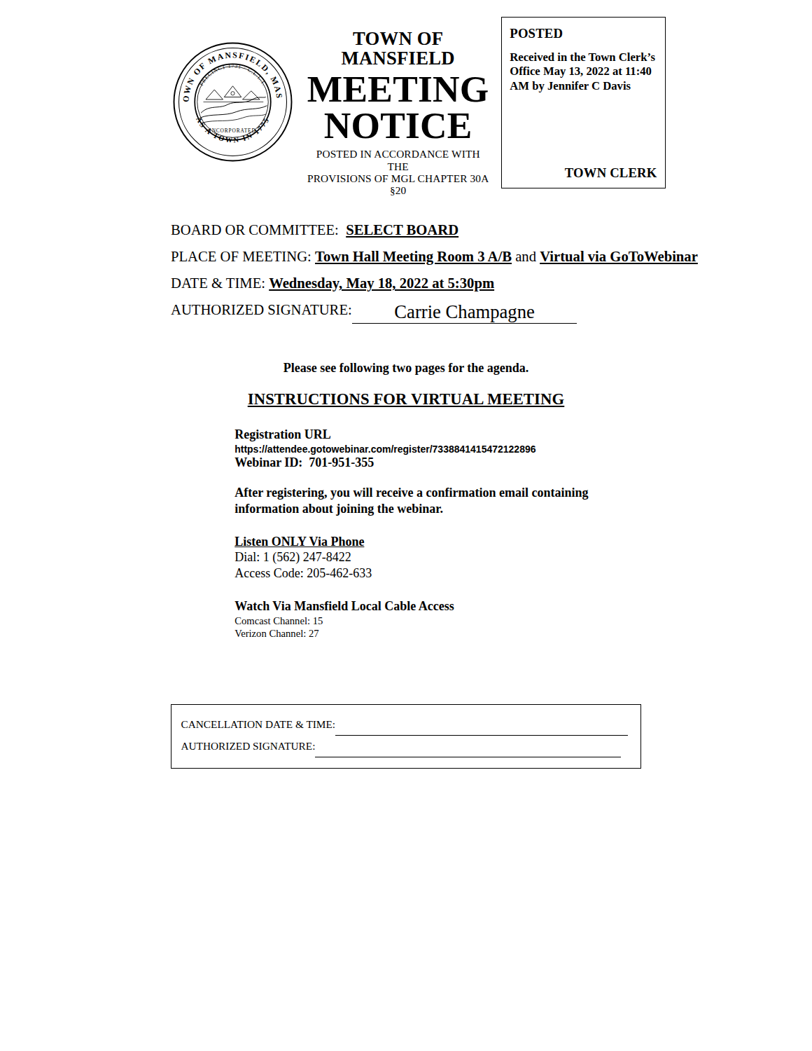TOWN OF MANSFIELD, MASS. AS A TOWN IN 1775 PRECINCT 1731 · C.L.L.I. INCORPORATED
TOWN OF MANSFIELD
MEETING
NOTICE
POSTED IN ACCORDANCE WITH THE
PROVISIONS OF MGL CHAPTER 30A §20
POSTED
Received in the Town Clerk’s Office May 13, 2022 at 11:40 AM by Jennifer C Davis
TOWN CLERK
BOARD OR COMMITTEE: SELECT BOARD
PLACE OF MEETING: Town Hall Meeting Room 3 A/B and Virtual via GoToWebinar
DATE & TIME: Wednesday, May 18, 2022 at 5:30pm
AUTHORIZED SIGNATURE: Carrie Champagne
Please see following two pages for the agenda.
INSTRUCTIONS FOR VIRTUAL MEETING
Registration URL
https://attendee.gotowebinar.com/register/7338841415472122896
Webinar ID: 701-951-355
After registering, you will receive a confirmation email containing information about joining the webinar.
Listen ONLY Via Phone
Dial: 1 (562) 247-8422
Access Code: 205-462-633
Watch Via Mansfield Local Cable Access
Comcast Channel: 15
Verizon Channel: 27
CANCELLATION DATE & TIME:
AUTHORIZED SIGNATURE: